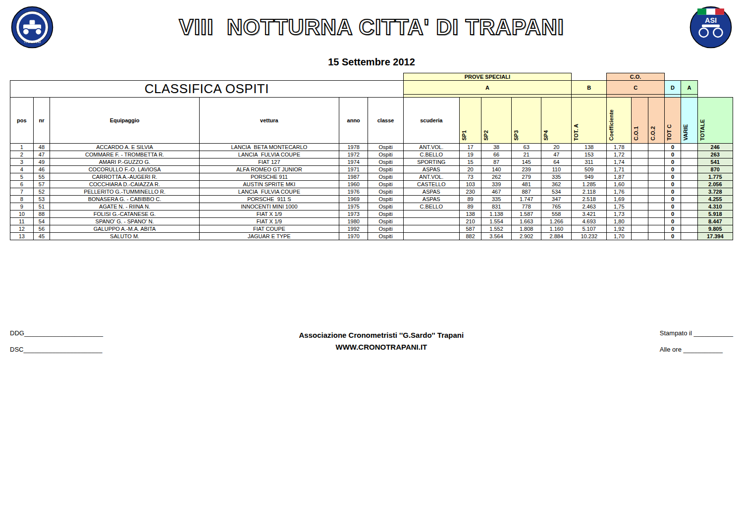TRAPANI
VIII NOTTURNA CITTA' DI TRAPANI
ASI
15 Settembre 2012
| | PROVE SPECIALI | | C.O. | | |
| CLASSIFICA OSPITI | A | B | C | D | A |
| pos | nr | Equipaggio | vettura | anno | classe | scuderia | SP1 | SP2 | SP3 | SP4 | TOT. A | Coefficiente | C.O.1 | C.O.2 | TOT C | VARIE | TOTALE |
| 1 | 48 | ACCARDO A. E SILVIA | LANCIA BETA MONTECARLO | 1978 | Ospiti | ANT.VOL. | 17 | 38 | 63 | 20 | 138 | 1,78 | | | 0 | | 246 |
| 2 | 47 | COMMARE F. - TROMBETTA R. | LANCIA FULVIA COUPE | 1972 | Ospiti | C.BELLO | 19 | 66 | 21 | 47 | 153 | 1,72 | | | 0 | | 263 |
| 3 | 49 | AMARI P.-GUZZO G. | FIAT 127 | 1974 | Ospiti | SPORTING | 15 | 87 | 145 | 64 | 311 | 1,74 | | | 0 | | 541 |
| 4 | 46 | COCORULLO F.-O. LAVIOSA | ALFA ROMEO GT JUNIOR | 1971 | Ospiti | ASPAS | 20 | 140 | 239 | 110 | 509 | 1,71 | | | 0 | | 870 |
| 5 | 55 | CARROTTA A.-AUGERI R. | PORSCHE 911 | 1987 | Ospiti | ANT.VOL. | 73 | 262 | 279 | 335 | 949 | 1,87 | | | 0 | | 1.775 |
| 6 | 57 | COCCHIARA D.-CAIAZZA R. | AUSTIN SPRITE MKI | 1960 | Ospiti | CASTELLO | 103 | 339 | 481 | 362 | 1.285 | 1,60 | | | 0 | | 2.056 |
| 7 | 52 | PELLERITO G.-TUMMINELLO R. | LANCIA FULVIA COUPE | 1976 | Ospiti | ASPAS | 230 | 467 | 887 | 534 | 2.118 | 1,76 | | | 0 | | 3.728 |
| 8 | 53 | BONASERA G. - CABIBBO C. | PORSCHE 911 S | 1969 | Ospiti | ASPAS | 89 | 335 | 1.747 | 347 | 2.518 | 1,69 | | | 0 | | 4.255 |
| 9 | 51 | AGATE N. - RIINA N. | INNOCENTI MINI 1000 | 1975 | Ospiti | C.BELLO | 89 | 831 | 778 | 765 | 2.463 | 1,75 | | | 0 | | 4.310 |
| 10 | 88 | FOLISI G.-CATANESE G. | FIAT X 1/9 | 1973 | Ospiti | | 138 | 1.138 | 1.587 | 558 | 3.421 | 1,73 | | | 0 | | 5.918 |
| 11 | 54 | SPANO' G. - SPANO' N. | FIAT X 1/9 | 1980 | Ospiti | | 210 | 1.554 | 1.663 | 1.266 | 4.693 | 1,80 | | | 0 | | 8.447 |
| 12 | 56 | GALUPPO A.-M.A. ABITA | FIAT COUPE | 1992 | Ospiti | | 587 | 1.552 | 1.808 | 1.160 | 5.107 | 1,92 | | | 0 | | 9.805 |
| 13 | 45 | SALUTO M. | JAGUAR E TYPE | 1970 | Ospiti | | 882 | 3.564 | 2.902 | 2.884 | 10.232 | 1,70 | | | 0 | | 17.394 |
DDG______________________
DSC______________________
Associazione Cronometristi ''G.Sardo'' Trapani
WWW.CRONOTRAPANI.IT
Stampato il ___________
Alle ore ___________